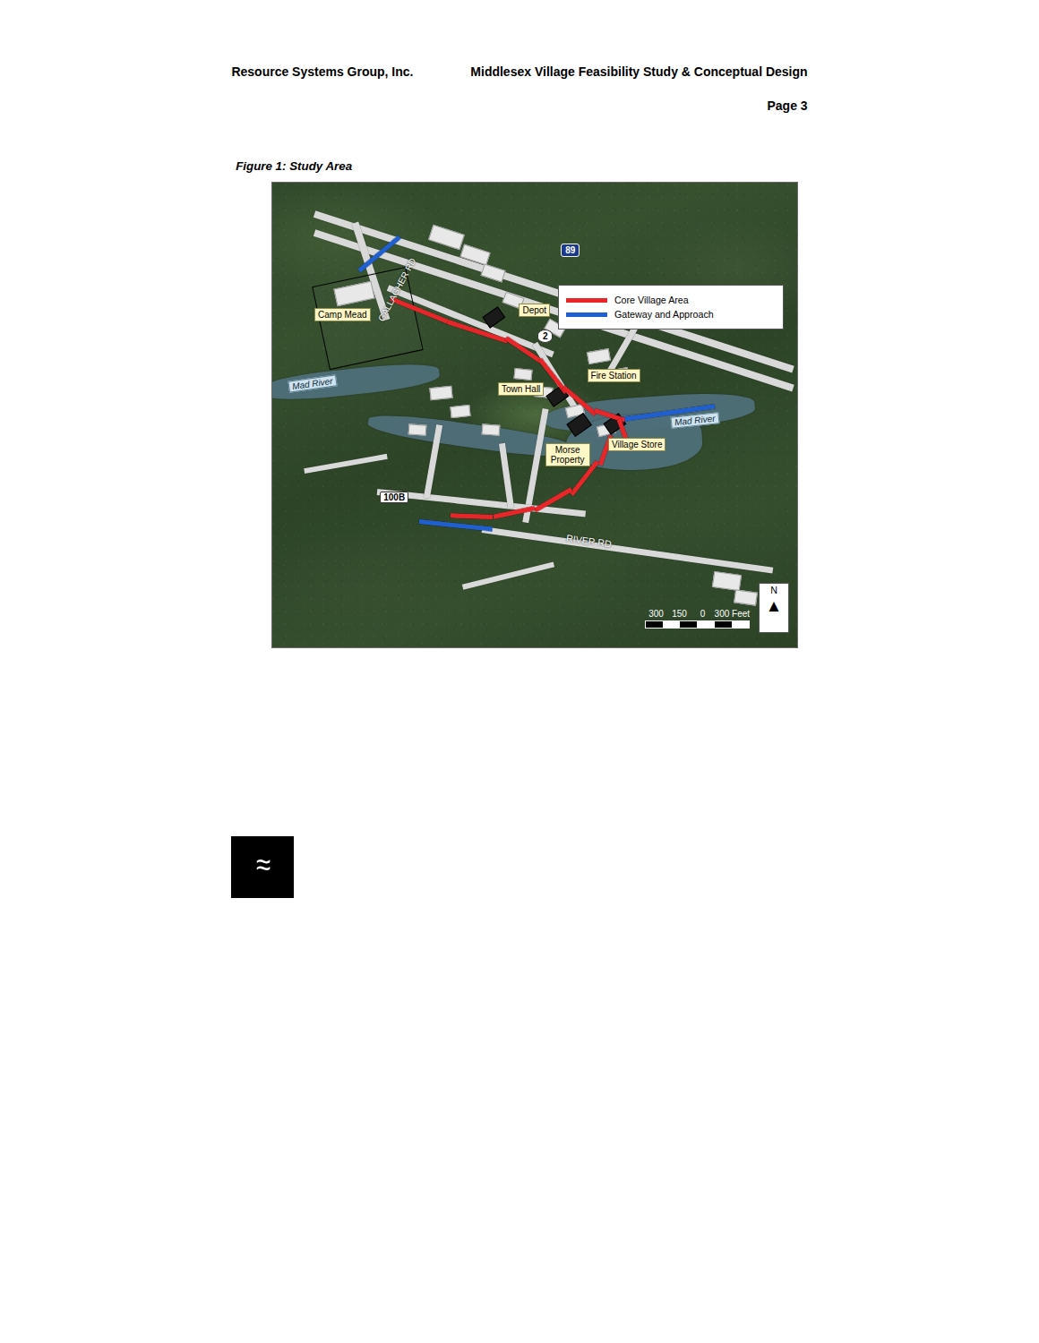Resource Systems Group, Inc.
Middlesex Village Feasibility Study & Conceptual Design
Page 3
Figure 1: Study Area
89
2
100B
Camp Mead
Depot
Town Hall
Fire Station
Morse Property
Village Store
Mad River
Mad River
GALLAGHER RD
RIVER RD
Core Village Area
Gateway and Approach
3001500300 Feet
N
▲
≈